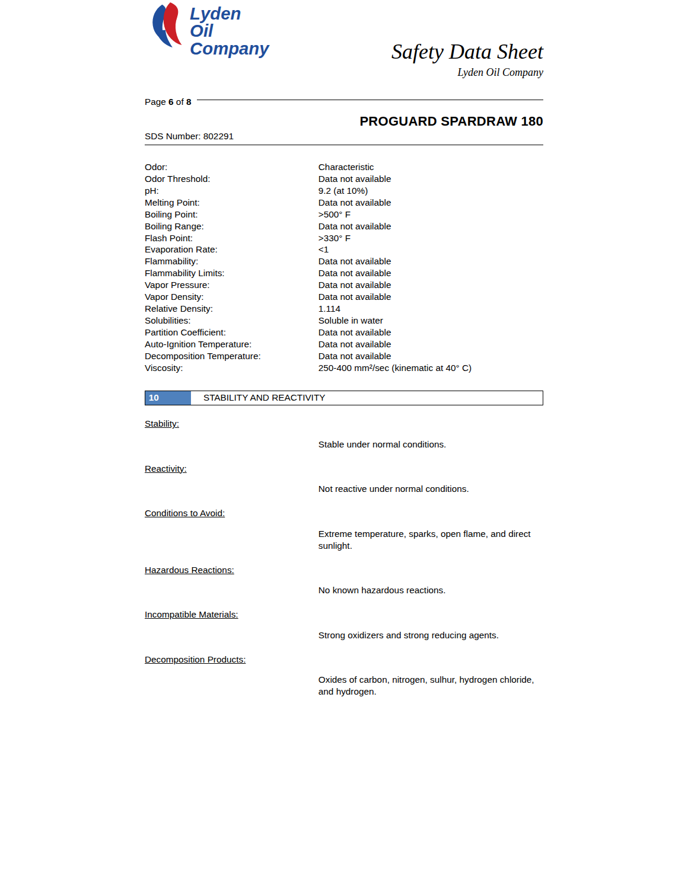Lyden Oil Company
Safety Data Sheet
Lyden Oil Company
Page 6 of 8
PROGUARD SPARDRAW 180
SDS Number: 802291
| Odor: | Characteristic |
| Odor Threshold: | Data not available |
| pH: | 9.2 (at 10%) |
| Melting Point: | Data not available |
| Boiling Point: | >500° F |
| Boiling Range: | Data not available |
| Flash Point: | >330° F |
| Evaporation Rate: | <1 |
| Flammability: | Data not available |
| Flammability Limits: | Data not available |
| Vapor Pressure: | Data not available |
| Vapor Density: | Data not available |
| Relative Density: | 1.114 |
| Solubilities: | Soluble in water |
| Partition Coefficient: | Data not available |
| Auto-Ignition Temperature: | Data not available |
| Decomposition Temperature: | Data not available |
| Viscosity: | 250-400 mm²/sec (kinematic at 40° C) |
10
STABILITY AND REACTIVITY
Stability:
Stable under normal conditions.
Reactivity:
Not reactive under normal conditions.
Conditions to Avoid:
Extreme temperature, sparks, open flame, and direct sunlight.
Hazardous Reactions:
No known hazardous reactions.
Incompatible Materials:
Strong oxidizers and strong reducing agents.
Decomposition Products:
Oxides of carbon, nitrogen, sulhur, hydrogen chloride, and hydrogen.